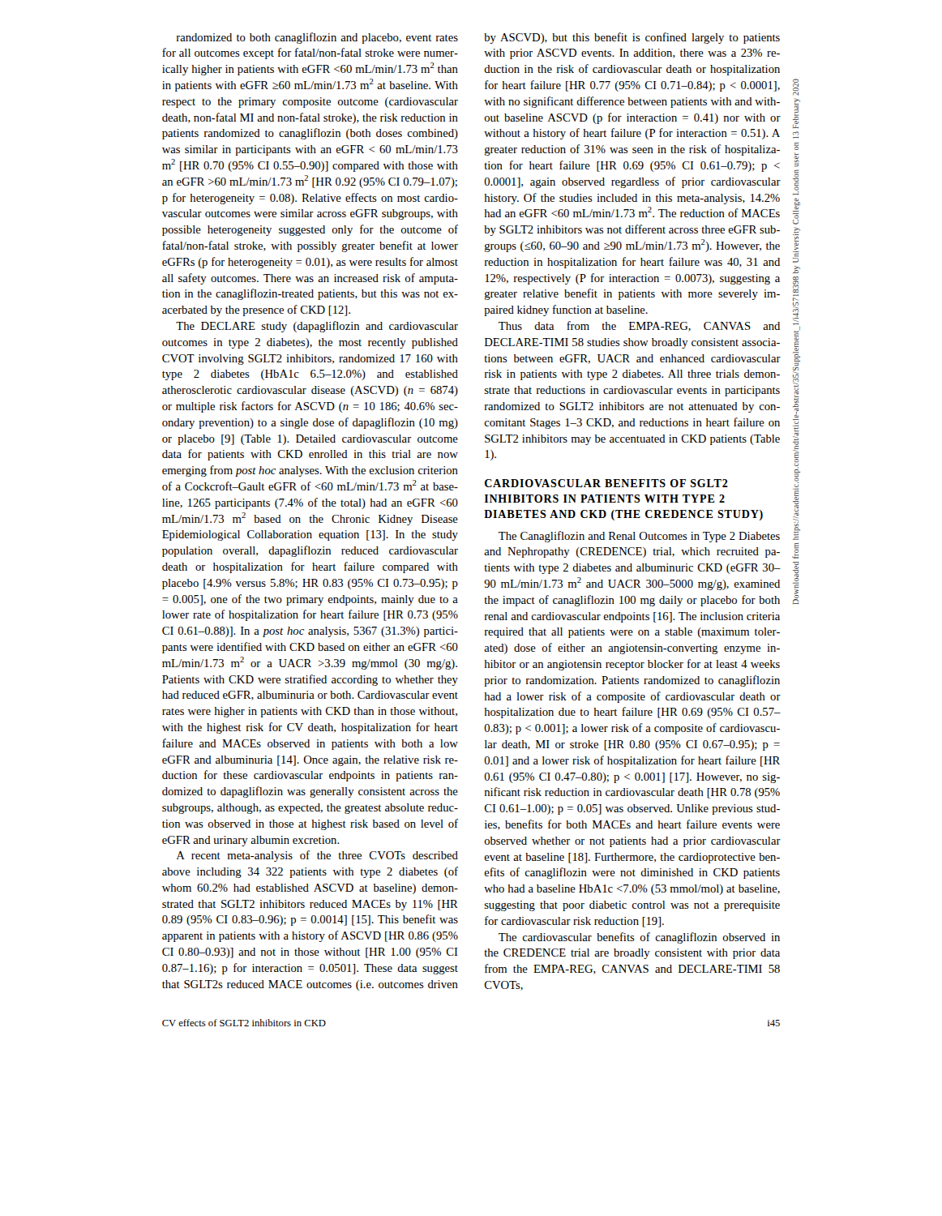Downloaded from https://academic.oup.com/ndt/article-abstract/35/Supplement_1/i43/5718398 by University College London user on 13 February 2020
randomized to both canagliflozin and placebo, event rates for all outcomes except for fatal/non-fatal stroke were numerically higher in patients with eGFR <60 mL/min/1.73 m2 than in patients with eGFR ≥60 mL/min/1.73 m2 at baseline. With respect to the primary composite outcome (cardiovascular death, non-fatal MI and non-fatal stroke), the risk reduction in patients randomized to canagliflozin (both doses combined) was similar in participants with an eGFR < 60 mL/min/1.73 m2 [HR 0.70 (95% CI 0.55–0.90)] compared with those with an eGFR >60 mL/min/1.73 m2 [HR 0.92 (95% CI 0.79–1.07); p for heterogeneity = 0.08). Relative effects on most cardiovascular outcomes were similar across eGFR subgroups, with possible heterogeneity suggested only for the outcome of fatal/non-fatal stroke, with possibly greater benefit at lower eGFRs (p for heterogeneity = 0.01), as were results for almost all safety outcomes. There was an increased risk of amputation in the canagliflozin-treated patients, but this was not exacerbated by the presence of CKD [12].
The DECLARE study (dapagliflozin and cardiovascular outcomes in type 2 diabetes), the most recently published CVOT involving SGLT2 inhibitors, randomized 17 160 with type 2 diabetes (HbA1c 6.5–12.0%) and established atherosclerotic cardiovascular disease (ASCVD) (n = 6874) or multiple risk factors for ASCVD (n = 10 186; 40.6% secondary prevention) to a single dose of dapagliflozin (10 mg) or placebo [9] (Table 1). Detailed cardiovascular outcome data for patients with CKD enrolled in this trial are now emerging from post hoc analyses. With the exclusion criterion of a Cockcroft–Gault eGFR of <60 mL/min/1.73 m2 at baseline, 1265 participants (7.4% of the total) had an eGFR <60 mL/min/1.73 m2 based on the Chronic Kidney Disease Epidemiological Collaboration equation [13]. In the study population overall, dapagliflozin reduced cardiovascular death or hospitalization for heart failure compared with placebo [4.9% versus 5.8%; HR 0.83 (95% CI 0.73–0.95); p = 0.005], one of the two primary endpoints, mainly due to a lower rate of hospitalization for heart failure [HR 0.73 (95% CI 0.61–0.88)]. In a post hoc analysis, 5367 (31.3%) participants were identified with CKD based on either an eGFR <60 mL/min/1.73 m2 or a UACR >3.39 mg/mmol (30 mg/g). Patients with CKD were stratified according to whether they had reduced eGFR, albuminuria or both. Cardiovascular event rates were higher in patients with CKD than in those without, with the highest risk for CV death, hospitalization for heart failure and MACEs observed in patients with both a low eGFR and albuminuria [14]. Once again, the relative risk reduction for these cardiovascular endpoints in patients randomized to dapagliflozin was generally consistent across the subgroups, although, as expected, the greatest absolute reduction was observed in those at highest risk based on level of eGFR and urinary albumin excretion.
A recent meta-analysis of the three CVOTs described above including 34 322 patients with type 2 diabetes (of whom 60.2% had established ASCVD at baseline) demonstrated that SGLT2 inhibitors reduced MACEs by 11% [HR 0.89 (95% CI 0.83–0.96); p = 0.0014] [15]. This benefit was apparent in patients with a history of ASCVD [HR 0.86 (95% CI 0.80–0.93)] and not in those without [HR 1.00 (95% CI 0.87–1.16); p for interaction = 0.0501]. These data suggest that SGLT2s reduced MACE outcomes (i.e. outcomes driven by ASCVD), but this benefit is confined largely to patients with prior ASCVD events. In addition, there was a 23% reduction in the risk of cardiovascular death or hospitalization for heart failure [HR 0.77 (95% CI 0.71–0.84); p < 0.0001], with no significant difference between patients with and without baseline ASCVD (p for interaction = 0.41) nor with or without a history of heart failure (P for interaction = 0.51). A greater reduction of 31% was seen in the risk of hospitalization for heart failure [HR 0.69 (95% CI 0.61–0.79); p < 0.0001], again observed regardless of prior cardiovascular history. Of the studies included in this meta-analysis, 14.2% had an eGFR <60 mL/min/1.73 m2. The reduction of MACEs by SGLT2 inhibitors was not different across three eGFR subgroups (≤60, 60–90 and ≥90 mL/min/1.73 m2). However, the reduction in hospitalization for heart failure was 40, 31 and 12%, respectively (P for interaction = 0.0073), suggesting a greater relative benefit in patients with more severely impaired kidney function at baseline.
Thus data from the EMPA-REG, CANVAS and DECLARE-TIMI 58 studies show broadly consistent associations between eGFR, UACR and enhanced cardiovascular risk in patients with type 2 diabetes. All three trials demonstrate that reductions in cardiovascular events in participants randomized to SGLT2 inhibitors are not attenuated by concomitant Stages 1–3 CKD, and reductions in heart failure on SGLT2 inhibitors may be accentuated in CKD patients (Table 1).
Cardiovascular benefits of SGLT2 inhibitors in patients with type 2 diabetes and CKD (the CREDENCE study)
The Canagliflozin and Renal Outcomes in Type 2 Diabetes and Nephropathy (CREDENCE) trial, which recruited patients with type 2 diabetes and albuminuric CKD (eGFR 30–90 mL/min/1.73 m2 and UACR 300–5000 mg/g), examined the impact of canagliflozin 100 mg daily or placebo for both renal and cardiovascular endpoints [16]. The inclusion criteria required that all patients were on a stable (maximum tolerated) dose of either an angiotensin-converting enzyme inhibitor or an angiotensin receptor blocker for at least 4 weeks prior to randomization. Patients randomized to canagliflozin had a lower risk of a composite of cardiovascular death or hospitalization due to heart failure [HR 0.69 (95% CI 0.57–0.83); p < 0.001]; a lower risk of a composite of cardiovascular death, MI or stroke [HR 0.80 (95% CI 0.67–0.95); p = 0.01] and a lower risk of hospitalization for heart failure [HR 0.61 (95% CI 0.47–0.80); p < 0.001] [17]. However, no significant risk reduction in cardiovascular death [HR 0.78 (95% CI 0.61–1.00); p = 0.05] was observed. Unlike previous studies, benefits for both MACEs and heart failure events were observed whether or not patients had a prior cardiovascular event at baseline [18]. Furthermore, the cardioprotective benefits of canagliflozin were not diminished in CKD patients who had a baseline HbA1c <7.0% (53 mmol/mol) at baseline, suggesting that poor diabetic control was not a prerequisite for cardiovascular risk reduction [19].
The cardiovascular benefits of canagliflozin observed in the CREDENCE trial are broadly consistent with prior data from the EMPA-REG, CANVAS and DECLARE-TIMI 58 CVOTs,
CV effects of SGLT2 inhibitors in CKD
i45